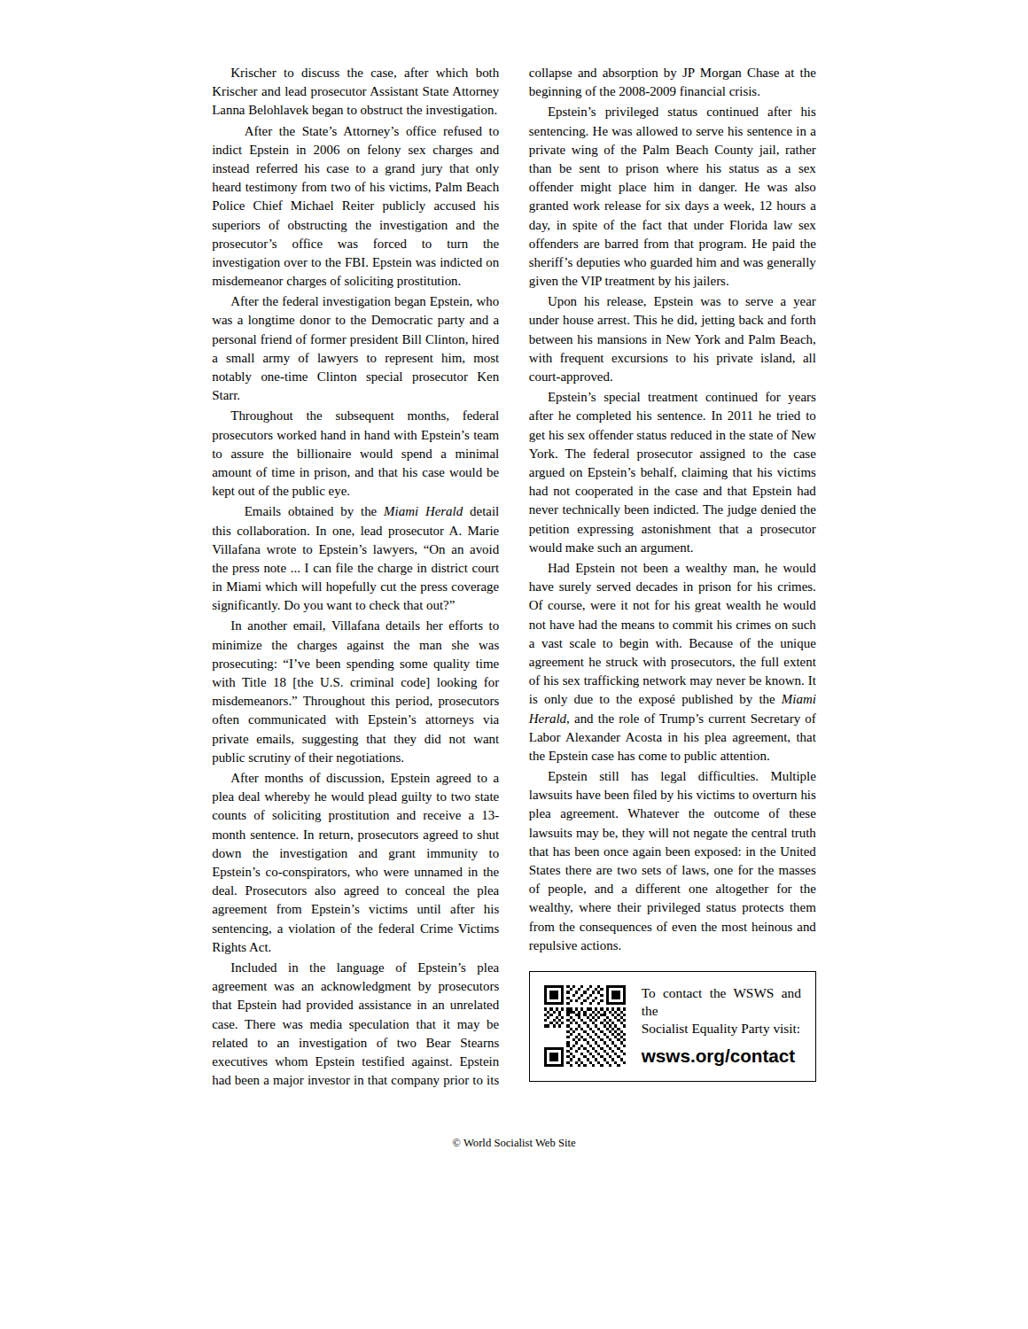Krischer to discuss the case, after which both Krischer and lead prosecutor Assistant State Attorney Lanna Belohlavek began to obstruct the investigation.
After the State’s Attorney’s office refused to indict Epstein in 2006 on felony sex charges and instead referred his case to a grand jury that only heard testimony from two of his victims, Palm Beach Police Chief Michael Reiter publicly accused his superiors of obstructing the investigation and the prosecutor’s office was forced to turn the investigation over to the FBI. Epstein was indicted on misdemeanor charges of soliciting prostitution.
After the federal investigation began Epstein, who was a longtime donor to the Democratic party and a personal friend of former president Bill Clinton, hired a small army of lawyers to represent him, most notably one-time Clinton special prosecutor Ken Starr.
Throughout the subsequent months, federal prosecutors worked hand in hand with Epstein’s team to assure the billionaire would spend a minimal amount of time in prison, and that his case would be kept out of the public eye.
Emails obtained by the Miami Herald detail this collaboration. In one, lead prosecutor A. Marie Villafana wrote to Epstein’s lawyers, “On an avoid the press note ... I can file the charge in district court in Miami which will hopefully cut the press coverage significantly. Do you want to check that out?”
In another email, Villafana details her efforts to minimize the charges against the man she was prosecuting: “I’ve been spending some quality time with Title 18 [the U.S. criminal code] looking for misdemeanors.” Throughout this period, prosecutors often communicated with Epstein’s attorneys via private emails, suggesting that they did not want public scrutiny of their negotiations.
After months of discussion, Epstein agreed to a plea deal whereby he would plead guilty to two state counts of soliciting prostitution and receive a 13-month sentence. In return, prosecutors agreed to shut down the investigation and grant immunity to Epstein’s co-conspirators, who were unnamed in the deal. Prosecutors also agreed to conceal the plea agreement from Epstein’s victims until after his sentencing, a violation of the federal Crime Victims Rights Act.
Included in the language of Epstein’s plea agreement was an acknowledgment by prosecutors that Epstein had provided assistance in an unrelated case. There was media speculation that it may be related to an investigation of two Bear Stearns executives whom Epstein testified against. Epstein had been a major investor in that company prior to its collapse and absorption by JP Morgan Chase at the beginning of the 2008-2009 financial crisis.
Epstein’s privileged status continued after his sentencing. He was allowed to serve his sentence in a private wing of the Palm Beach County jail, rather than be sent to prison where his status as a sex offender might place him in danger. He was also granted work release for six days a week, 12 hours a day, in spite of the fact that under Florida law sex offenders are barred from that program. He paid the sheriff’s deputies who guarded him and was generally given the VIP treatment by his jailers.
Upon his release, Epstein was to serve a year under house arrest. This he did, jetting back and forth between his mansions in New York and Palm Beach, with frequent excursions to his private island, all court-approved.
Epstein’s special treatment continued for years after he completed his sentence. In 2011 he tried to get his sex offender status reduced in the state of New York. The federal prosecutor assigned to the case argued on Epstein’s behalf, claiming that his victims had not cooperated in the case and that Epstein had never technically been indicted. The judge denied the petition expressing astonishment that a prosecutor would make such an argument.
Had Epstein not been a wealthy man, he would have surely served decades in prison for his crimes. Of course, were it not for his great wealth he would not have had the means to commit his crimes on such a vast scale to begin with. Because of the unique agreement he struck with prosecutors, the full extent of his sex trafficking network may never be known. It is only due to the exposé published by the Miami Herald, and the role of Trump’s current Secretary of Labor Alexander Acosta in his plea agreement, that the Epstein case has come to public attention.
Epstein still has legal difficulties. Multiple lawsuits have been filed by his victims to overturn his plea agreement. Whatever the outcome of these lawsuits may be, they will not negate the central truth that has been once again been exposed: in the United States there are two sets of laws, one for the masses of people, and a different one altogether for the wealthy, where their privileged status protects them from the consequences of even the most heinous and repulsive actions.
To contact the WSWS and the
Socialist Equality Party visit: wsws.org/contact
© World Socialist Web Site